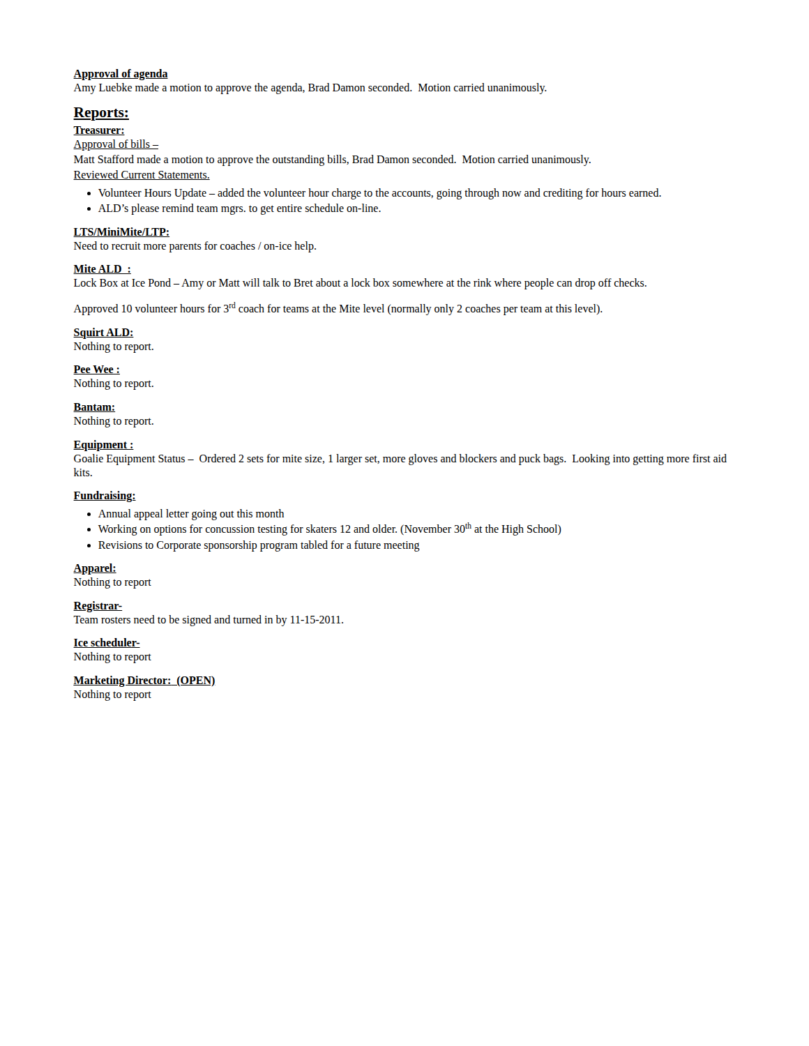Approval of agenda
Amy Luebke made a motion to approve the agenda, Brad Damon seconded. Motion carried unanimously.
Reports:
Treasurer:
Approval of bills –
Matt Stafford made a motion to approve the outstanding bills, Brad Damon seconded. Motion carried unanimously.
Reviewed Current Statements.
Volunteer Hours Update – added the volunteer hour charge to the accounts, going through now and crediting for hours earned.
ALD’s please remind team mgrs. to get entire schedule on-line.
LTS/MiniMite/LTP:
Need to recruit more parents for coaches / on-ice help.
Mite ALD :
Lock Box at Ice Pond – Amy or Matt will talk to Bret about a lock box somewhere at the rink where people can drop off checks.
Approved 10 volunteer hours for 3rd coach for teams at the Mite level (normally only 2 coaches per team at this level).
Squirt ALD:
Nothing to report.
Pee Wee :
Nothing to report.
Bantam:
Nothing to report.
Equipment :
Goalie Equipment Status – Ordered 2 sets for mite size, 1 larger set, more gloves and blockers and puck bags. Looking into getting more first aid kits.
Fundraising:
Annual appeal letter going out this month
Working on options for concussion testing for skaters 12 and older. (November 30th at the High School)
Revisions to Corporate sponsorship program tabled for a future meeting
Apparel:
Nothing to report
Registrar-
Team rosters need to be signed and turned in by 11-15-2011.
Ice scheduler-
Nothing to report
Marketing Director: (OPEN)
Nothing to report